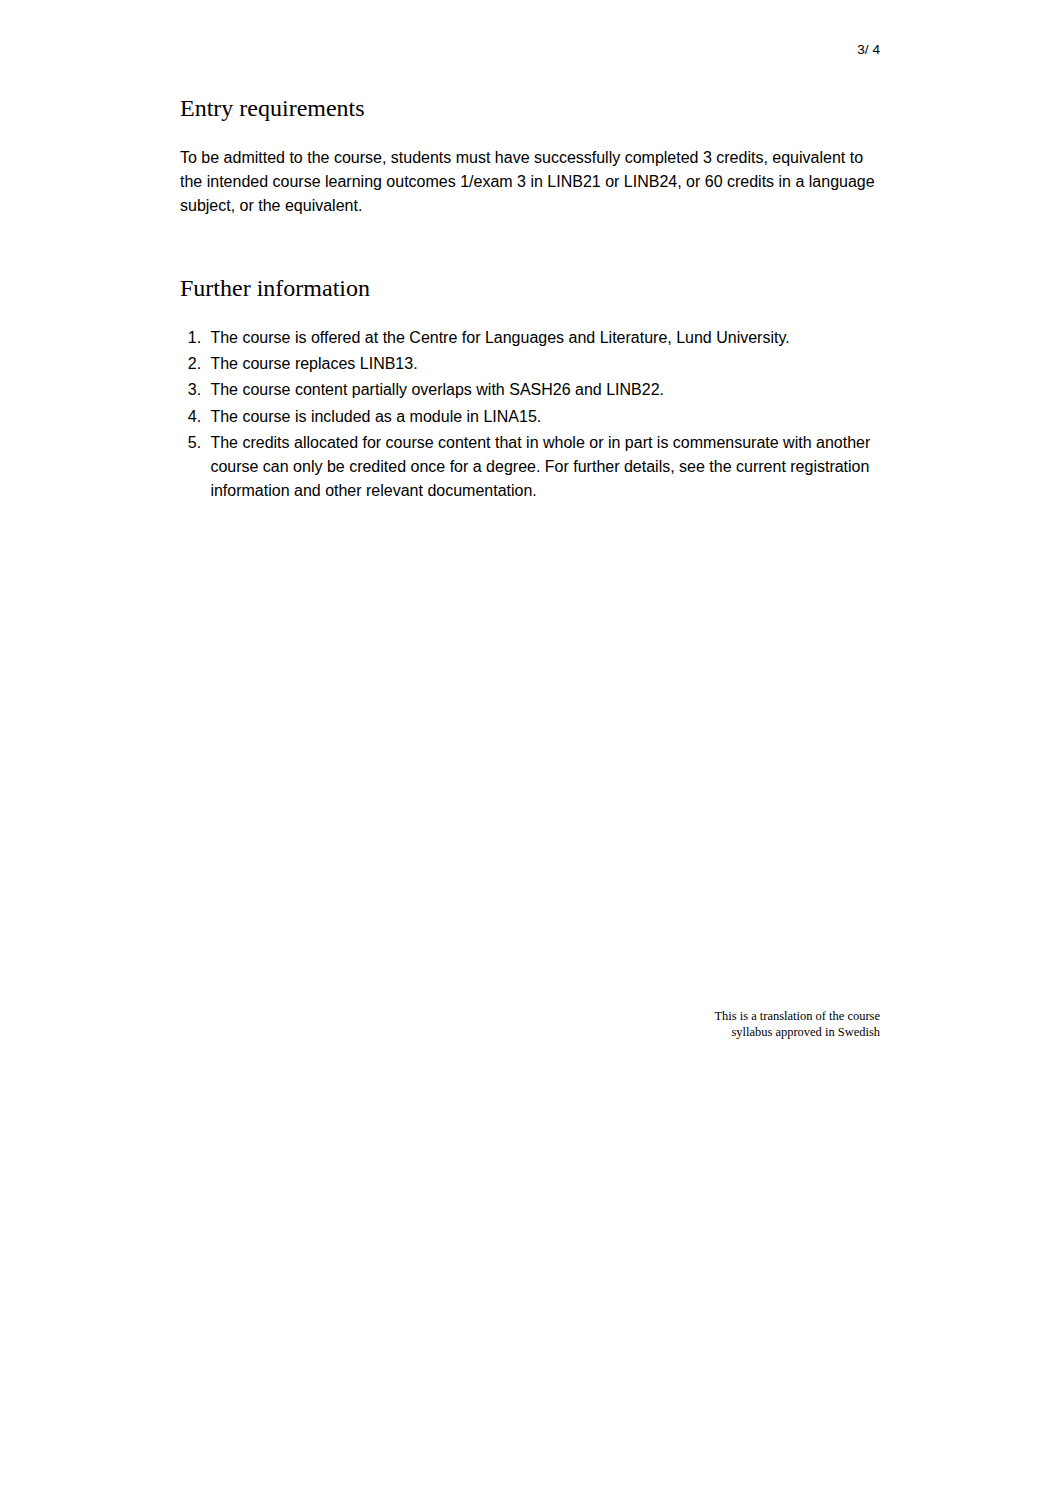3/ 4
Entry requirements
To be admitted to the course, students must have successfully completed 3 credits, equivalent to the intended course learning outcomes 1/exam 3 in LINB21 or LINB24, or 60 credits in a language subject, or the equivalent.
Further information
The course is offered at the Centre for Languages and Literature, Lund University.
The course replaces LINB13.
The course content partially overlaps with SASH26 and LINB22.
The course is included as a module in LINA15.
The credits allocated for course content that in whole or in part is commensurate with another course can only be credited once for a degree. For further details, see the current registration information and other relevant documentation.
This is a translation of the course
syllabus approved in Swedish